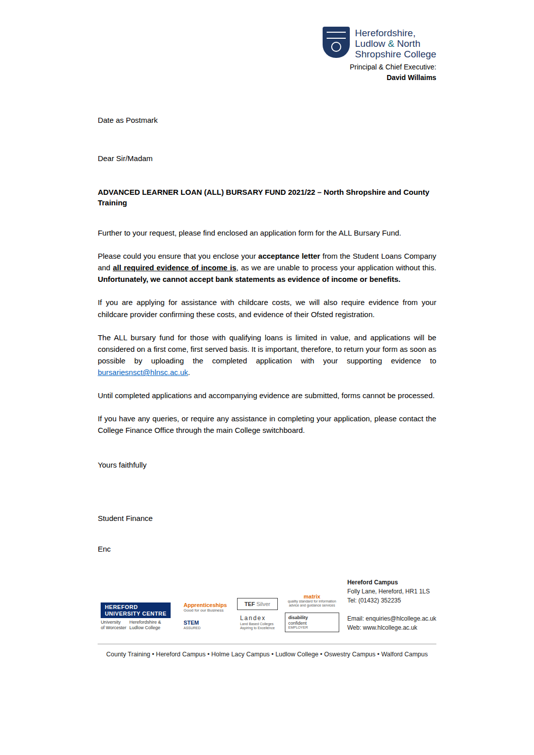Herefordshire,
Ludlow & North
Shropshire College
Principal & Chief Executive:
David Willaims
Date as Postmark
Dear Sir/Madam
ADVANCED LEARNER LOAN (ALL) BURSARY FUND 2021/22 – North Shropshire and County Training
Further to your request, please find enclosed an application form for the ALL Bursary Fund.
Please could you ensure that you enclose your acceptance letter from the Student Loans Company and all required evidence of income is, as we are unable to process your application without this. Unfortunately, we cannot accept bank statements as evidence of income or benefits.
If you are applying for assistance with childcare costs, we will also require evidence from your childcare provider confirming these costs, and evidence of their Ofsted registration.
The ALL bursary fund for those with qualifying loans is limited in value, and applications will be considered on a first come, first served basis. It is important, therefore, to return your form as soon as possible by uploading the completed application with your supporting evidence to bursariesnsct@hlnsc.ac.uk.
Until completed applications and accompanying evidence are submitted, forms cannot be processed.
If you have any queries, or require any assistance in completing your application, please contact the College Finance Office through the main College switchboard.
Yours faithfully
Student Finance
Enc
HEREFORD
UNIVERSITY CENTRE
University
of Worcester Herefordshire &
Ludlow College
ApprenticeshipsGood for our Business
STEMASSURED
TEF Silver
LandexLand Based Colleges
Aspiring to Excellence
matrixquality standard for information
advice and guidance services
disability confident EMPLOYER
Hereford Campus
Folly Lane, Hereford, HR1 1LS
Tel: (01432) 352235
Email: enquiries@hlcollege.ac.uk
Web: www.hlcollege.ac.uk
County Training • Hereford Campus • Holme Lacy Campus • Ludlow College • Oswestry Campus • Walford Campus